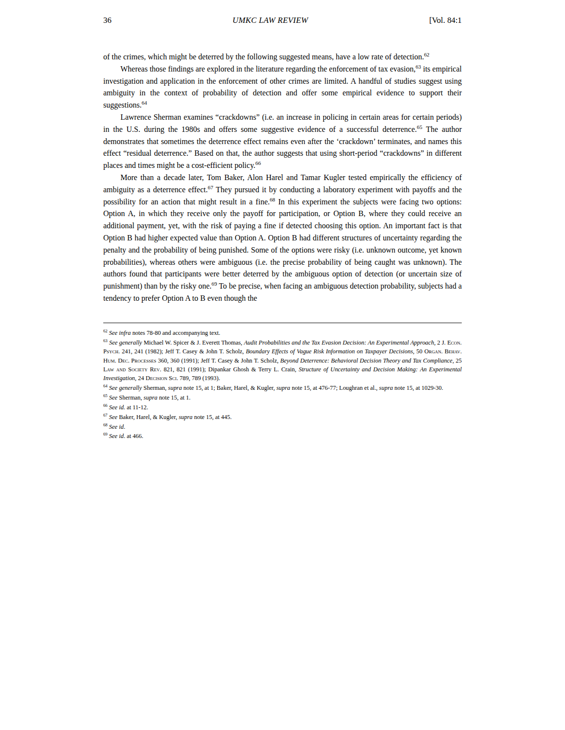36 UMKC LAW REVIEW [Vol. 84:1
of the crimes, which might be deterred by the following suggested means, have a low rate of detection.62
Whereas those findings are explored in the literature regarding the enforcement of tax evasion,63 its empirical investigation and application in the enforcement of other crimes are limited. A handful of studies suggest using ambiguity in the context of probability of detection and offer some empirical evidence to support their suggestions.64
Lawrence Sherman examines “crackdowns” (i.e. an increase in policing in certain areas for certain periods) in the U.S. during the 1980s and offers some suggestive evidence of a successful deterrence.65 The author demonstrates that sometimes the deterrence effect remains even after the ‘crackdown’ terminates, and names this effect “residual deterrence.” Based on that, the author suggests that using short-period “crackdowns” in different places and times might be a cost-efficient policy.66
More than a decade later, Tom Baker, Alon Harel and Tamar Kugler tested empirically the efficiency of ambiguity as a deterrence effect.67 They pursued it by conducting a laboratory experiment with payoffs and the possibility for an action that might result in a fine.68 In this experiment the subjects were facing two options: Option A, in which they receive only the payoff for participation, or Option B, where they could receive an additional payment, yet, with the risk of paying a fine if detected choosing this option. An important fact is that Option B had higher expected value than Option A. Option B had different structures of uncertainty regarding the penalty and the probability of being punished. Some of the options were risky (i.e. unknown outcome, yet known probabilities), whereas others were ambiguous (i.e. the precise probability of being caught was unknown). The authors found that participants were better deterred by the ambiguous option of detection (or uncertain size of punishment) than by the risky one.69 To be precise, when facing an ambiguous detection probability, subjects had a tendency to prefer Option A to B even though the
62 See infra notes 78-80 and accompanying text.
63 See generally Michael W. Spicer & J. Everett Thomas, Audit Probabilities and the Tax Evasion Decision: An Experimental Approach, 2 J. Econ. Psych. 241, 241 (1982); Jeff T. Casey & John T. Scholz, Boundary Effects of Vague Risk Information on Taxpayer Decisions, 50 Organ. Behav. Hum. Dec. Processes 360, 360 (1991); Jeff T. Casey & John T. Scholz, Beyond Deterrence: Behavioral Decision Theory and Tax Compliance, 25 Law and Society Rev. 821, 821 (1991); Dipankar Ghosh & Terry L. Crain, Structure of Uncertainty and Decision Making: An Experimental Investigation, 24 Decision Sci. 789, 789 (1993).
64 See generally Sherman, supra note 15, at 1; Baker, Harel, & Kugler, supra note 15, at 476-77; Loughran et al., supra note 15, at 1029-30.
65 See Sherman, supra note 15, at 1.
66 See id. at 11-12.
67 See Baker, Harel, & Kugler, supra note 15, at 445.
68 See id.
69 See id. at 466.